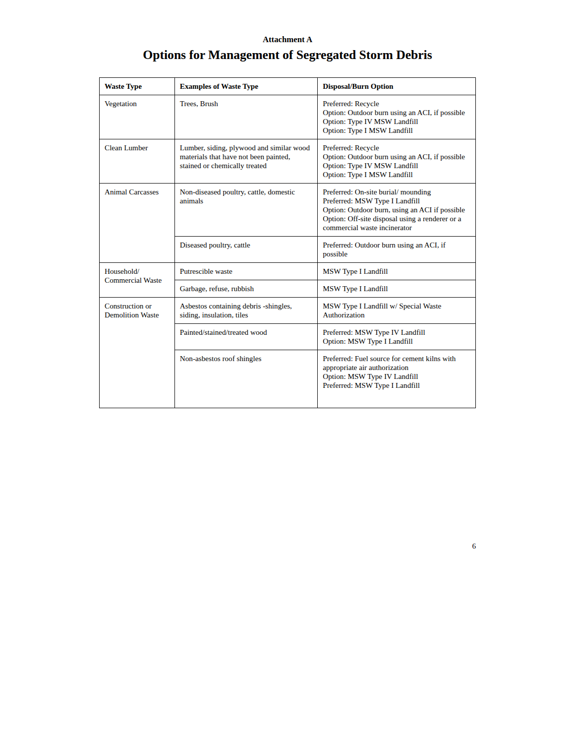Attachment A
Options for Management of Segregated Storm Debris
| Waste Type | Examples of Waste Type | Disposal/Burn Option |
| --- | --- | --- |
| Vegetation | Trees, Brush | Preferred: Recycle Option: Outdoor burn using an ACI, if possible Option: Type IV MSW Landfill Option: Type I MSW Landfill |
| Clean Lumber | Lumber, siding, plywood and similar wood materials that have not been painted, stained or chemically treated | Preferred: Recycle Option: Outdoor burn using an ACI, if possible Option: Type IV MSW Landfill Option: Type I MSW Landfill |
| Animal Carcasses | Non-diseased poultry, cattle, domestic animals | Preferred: On-site burial/ mounding Preferred: MSW Type I Landfill Option: Outdoor burn, using an ACI if possible Option: Off-site disposal using a renderer or a commercial waste incinerator |
| Diseased poultry, cattle | Preferred: Outdoor burn using an ACI, if possible |
| Household/ Commercial Waste | Putrescible waste | MSW Type I Landfill |
| Garbage, refuse, rubbish | MSW Type I Landfill |
| Construction or Demolition Waste | Asbestos containing debris -shingles, siding, insulation, tiles | MSW Type I Landfill w/ Special Waste Authorization |
| Painted/stained/treated wood | Preferred: MSW Type IV Landfill Option: MSW Type I Landfill |
| Non-asbestos roof shingles | Preferred: Fuel source for cement kilns with appropriate air authorization Option: MSW Type IV Landfill Preferred: MSW Type I Landfill |
6